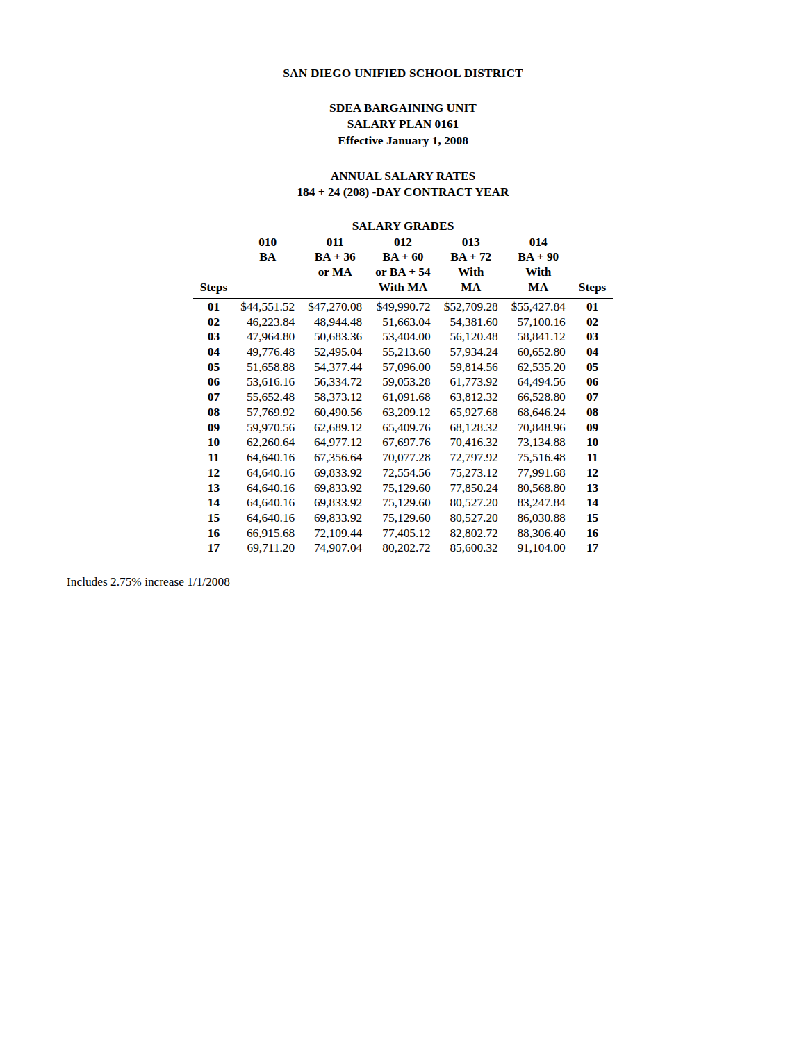SAN DIEGO UNIFIED SCHOOL DISTRICT
SDEA BARGAINING UNIT
SALARY PLAN 0161
Effective January 1, 2008
ANNUAL SALARY RATES
184 + 24 (208) -DAY CONTRACT YEAR
SALARY GRADES
| | 010 | 011 | 012 | 013 | 014 | |
| --- | --- | --- | --- | --- | --- | --- |
| | BA | BA + 36 | BA + 60 | BA + 72 | BA + 90 | |
| | | or MA | or BA + 54 | With | With | |
| Steps | | | With MA | MA | MA | Steps |
| 01 | $44,551.52 | $47,270.08 | $49,990.72 | $52,709.28 | $55,427.84 | 01 |
| 02 | 46,223.84 | 48,944.48 | 51,663.04 | 54,381.60 | 57,100.16 | 02 |
| 03 | 47,964.80 | 50,683.36 | 53,404.00 | 56,120.48 | 58,841.12 | 03 |
| 04 | 49,776.48 | 52,495.04 | 55,213.60 | 57,934.24 | 60,652.80 | 04 |
| 05 | 51,658.88 | 54,377.44 | 57,096.00 | 59,814.56 | 62,535.20 | 05 |
| 06 | 53,616.16 | 56,334.72 | 59,053.28 | 61,773.92 | 64,494.56 | 06 |
| 07 | 55,652.48 | 58,373.12 | 61,091.68 | 63,812.32 | 66,528.80 | 07 |
| 08 | 57,769.92 | 60,490.56 | 63,209.12 | 65,927.68 | 68,646.24 | 08 |
| 09 | 59,970.56 | 62,689.12 | 65,409.76 | 68,128.32 | 70,848.96 | 09 |
| 10 | 62,260.64 | 64,977.12 | 67,697.76 | 70,416.32 | 73,134.88 | 10 |
| 11 | 64,640.16 | 67,356.64 | 70,077.28 | 72,797.92 | 75,516.48 | 11 |
| 12 | 64,640.16 | 69,833.92 | 72,554.56 | 75,273.12 | 77,991.68 | 12 |
| 13 | 64,640.16 | 69,833.92 | 75,129.60 | 77,850.24 | 80,568.80 | 13 |
| 14 | 64,640.16 | 69,833.92 | 75,129.60 | 80,527.20 | 83,247.84 | 14 |
| 15 | 64,640.16 | 69,833.92 | 75,129.60 | 80,527.20 | 86,030.88 | 15 |
| 16 | 66,915.68 | 72,109.44 | 77,405.12 | 82,802.72 | 88,306.40 | 16 |
| 17 | 69,711.20 | 74,907.04 | 80,202.72 | 85,600.32 | 91,104.00 | 17 |
Includes 2.75% increase 1/1/2008